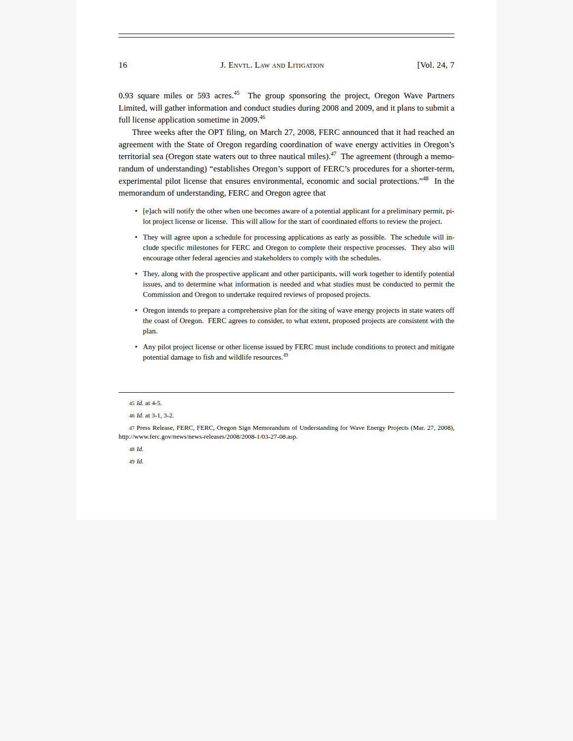16 J. Envtl. Law and Litigation [Vol. 24, 7
0.93 square miles or 593 acres.45 The group sponsoring the project, Oregon Wave Partners Limited, will gather information and conduct studies during 2008 and 2009, and it plans to submit a full license application sometime in 2009.46
Three weeks after the OPT filing, on March 27, 2008, FERC announced that it had reached an agreement with the State of Oregon regarding coordination of wave energy activities in Oregon’s territorial sea (Oregon state waters out to three nautical miles).47 The agreement (through a memorandum of understanding) “establishes Oregon’s support of FERC’s procedures for a shorter-term, experimental pilot license that ensures environmental, economic and social protections.”48 In the memorandum of understanding, FERC and Oregon agree that
•[e]ach will notify the other when one becomes aware of a potential applicant for a preliminary permit, pilot project license or license. This will allow for the start of coordinated efforts to review the project.
•They will agree upon a schedule for processing applications as early as possible. The schedule will include specific milestones for FERC and Oregon to complete their respective processes. They also will encourage other federal agencies and stakeholders to comply with the schedules.
•They, along with the prospective applicant and other participants, will work together to identify potential issues, and to determine what information is needed and what studies must be conducted to permit the Commission and Oregon to undertake required reviews of proposed projects.
•Oregon intends to prepare a comprehensive plan for the siting of wave energy projects in state waters off the coast of Oregon. FERC agrees to consider, to what extent, proposed projects are consistent with the plan.
•Any pilot project license or other license issued by FERC must include conditions to protect and mitigate potential damage to fish and wildlife resources.49
45 Id. at 4-5.
46 Id. at 3-1, 3-2.
47 Press Release, FERC, FERC, Oregon Sign Memorandum of Understanding for Wave Energy Projects (Mar. 27, 2008), http://www.ferc.gov/news/news-releases/2008/2008-1/03-27-08.asp.
48 Id.
49 Id.